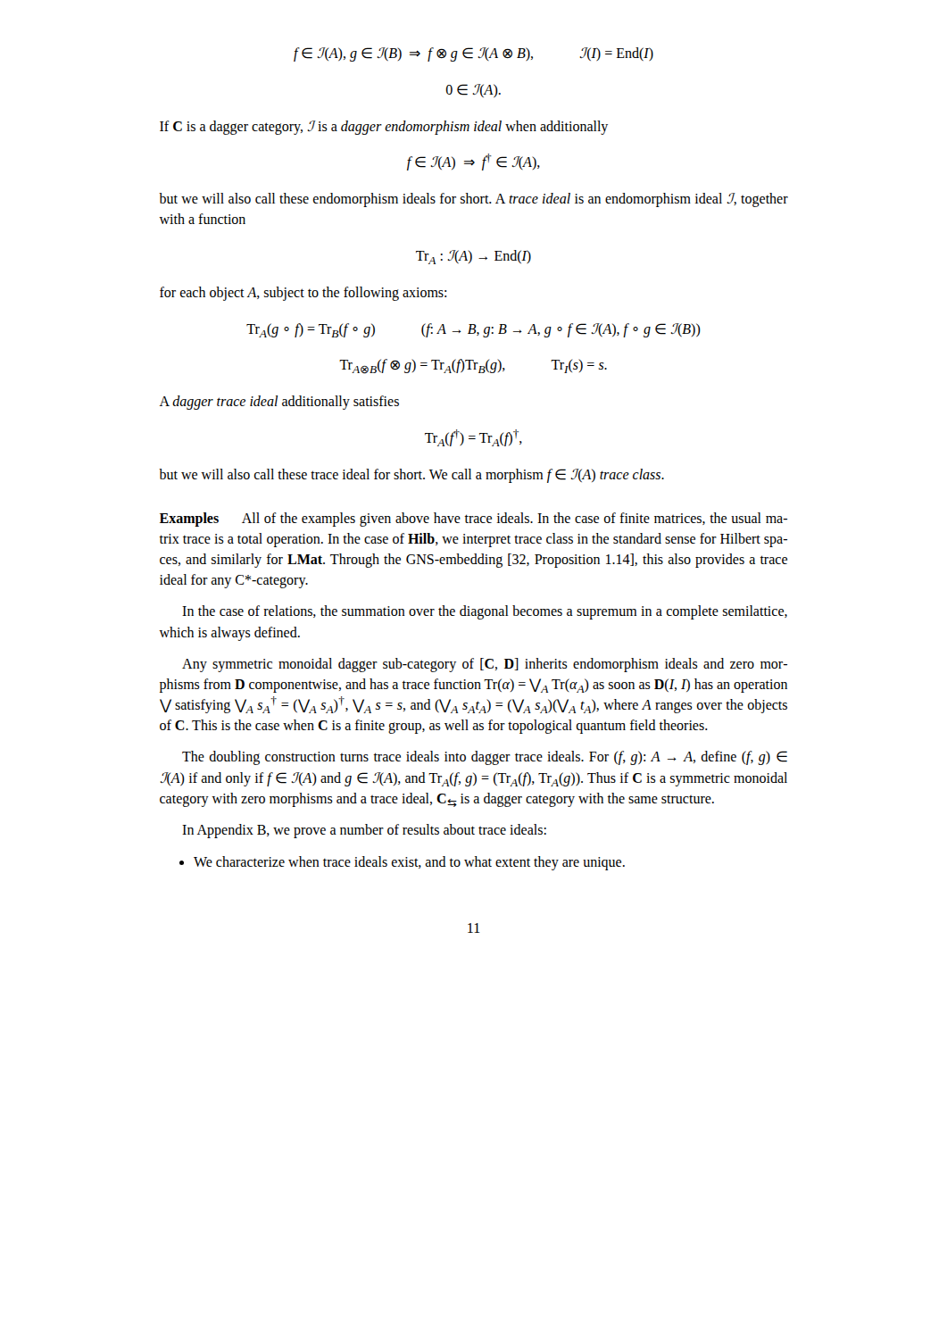f ∈ ℐ(A), g ∈ ℐ(B) ⇒ f ⊗ g ∈ ℐ(A ⊗ B), ℐ(I) = End(I)
0 ∈ ℐ(A).
If C is a dagger category, ℐ is a dagger endomorphism ideal when additionally
f ∈ ℐ(A) ⇒ f† ∈ ℐ(A),
but we will also call these endomorphism ideals for short. A trace ideal is an endomorphism ideal ℐ, together with a function
TrA : ℐ(A) → End(I)
for each object A, subject to the following axioms:
TrA(g ∘ f) = TrB(f ∘ g) (f: A → B, g: B → A, g ∘ f ∈ ℐ(A), f ∘ g ∈ ℐ(B))
TrA⊗B(f ⊗ g) = TrA(f)TrB(g), TrI(s) = s.
A dagger trace ideal additionally satisfies
TrA(f†) = TrA(f)†,
but we will also call these trace ideal for short. We call a morphism f ∈ ℐ(A) trace class.
Examples All of the examples given above have trace ideals. In the case of finite matrices, the usual matrix trace is a total operation. In the case of Hilb, we interpret trace class in the standard sense for Hilbert spaces, and similarly for LMat. Through the GNS-embedding [32, Proposition 1.14], this also provides a trace ideal for any C*-category.
In the case of relations, the summation over the diagonal becomes a supremum in a complete semilattice, which is always defined.
Any symmetric monoidal dagger sub-category of [C, D] inherits endomorphism ideals and zero morphisms from D componentwise, and has a trace function Tr(α) = ⋁A Tr(αA) as soon as D(I, I) has an operation ⋁ satisfying ⋁A sA† = (⋁A sA)†, ⋁A s = s, and (⋁A sAtA) = (⋁A sA)(⋁A tA), where A ranges over the objects of C. This is the case when C is a finite group, as well as for topological quantum field theories.
The doubling construction turns trace ideals into dagger trace ideals. For (f, g): A → A, define (f, g) ∈ ℐ(A) if and only if f ∈ ℐ(A) and g ∈ ℐ(A), and TrA(f, g) = (TrA(f), TrA(g)). Thus if C is a symmetric monoidal category with zero morphisms and a trace ideal, C⇆ is a dagger category with the same structure.
In Appendix B, we prove a number of results about trace ideals:
We characterize when trace ideals exist, and to what extent they are unique.
11